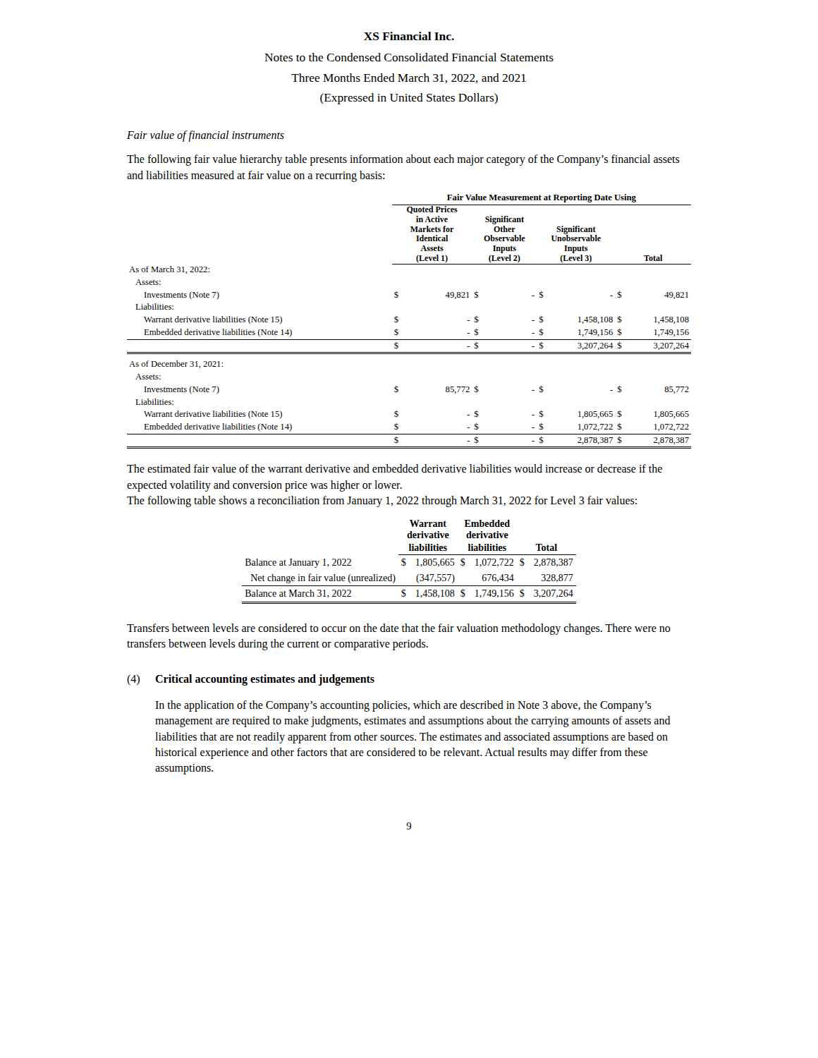XS Financial Inc.
Notes to the Condensed Consolidated Financial Statements
Three Months Ended March 31, 2022, and 2021
(Expressed in United States Dollars)
Fair value of financial instruments
The following fair value hierarchy table presents information about each major category of the Company’s financial assets and liabilities measured at fair value on a recurring basis:
| | Fair Value Measurement at Reporting Date Using |
| | Quoted Prices in Active Markets for Identical Assets | Significant Other Observable Inputs | Significant Unobservable Inputs | |
| | (Level 1) | (Level 2) | (Level 3) | Total |
| As of March 31, 2022: | |
| Assets: | |
| Investments (Note 7) | $ | 49,821 | $ | - | $ | - | $ | 49,821 |
| Liabilities: | |
| Warrant derivative liabilities (Note 15) | $ | - | $ | - | $ | 1,458,108 | $ | 1,458,108 |
| Embedded derivative liabilities (Note 14) | $ | - | $ | - | $ | 1,749,156 | $ | 1,749,156 |
| | $ | - | $ | - | $ | 3,207,264 | $ | 3,207,264 |
| As of December 31, 2021: | |
| Assets: | |
| Investments (Note 7) | $ | 85,772 | $ | - | $ | - | $ | 85,772 |
| Liabilities: | |
| Warrant derivative liabilities (Note 15) | $ | - | $ | - | $ | 1,805,665 | $ | 1,805,665 |
| Embedded derivative liabilities (Note 14) | $ | - | $ | - | $ | 1,072,722 | $ | 1,072,722 |
| | $ | - | $ | - | $ | 2,878,387 | $ | 2,878,387 |
The estimated fair value of the warrant derivative and embedded derivative liabilities would increase or decrease if the expected volatility and conversion price was higher or lower.
The following table shows a reconciliation from January 1, 2022 through March 31, 2022 for Level 3 fair values:
| | Warrant derivative | Embedded derivative | |
| | liabilities | liabilities | Total |
| Balance at January 1, 2022 | $ | 1,805,665 | $ | 1,072,722 | $ | 2,878,387 |
| Net change in fair value (unrealized) | | (347,557) | | 676,434 | | 328,877 |
| Balance at March 31, 2022 | $ | 1,458,108 | $ | 1,749,156 | $ | 3,207,264 |
Transfers between levels are considered to occur on the date that the fair valuation methodology changes. There were no transfers between levels during the current or comparative periods.
(4) Critical accounting estimates and judgements
In the application of the Company’s accounting policies, which are described in Note 3 above, the Company’s management are required to make judgments, estimates and assumptions about the carrying amounts of assets and liabilities that are not readily apparent from other sources. The estimates and associated assumptions are based on historical experience and other factors that are considered to be relevant. Actual results may differ from these assumptions.
9